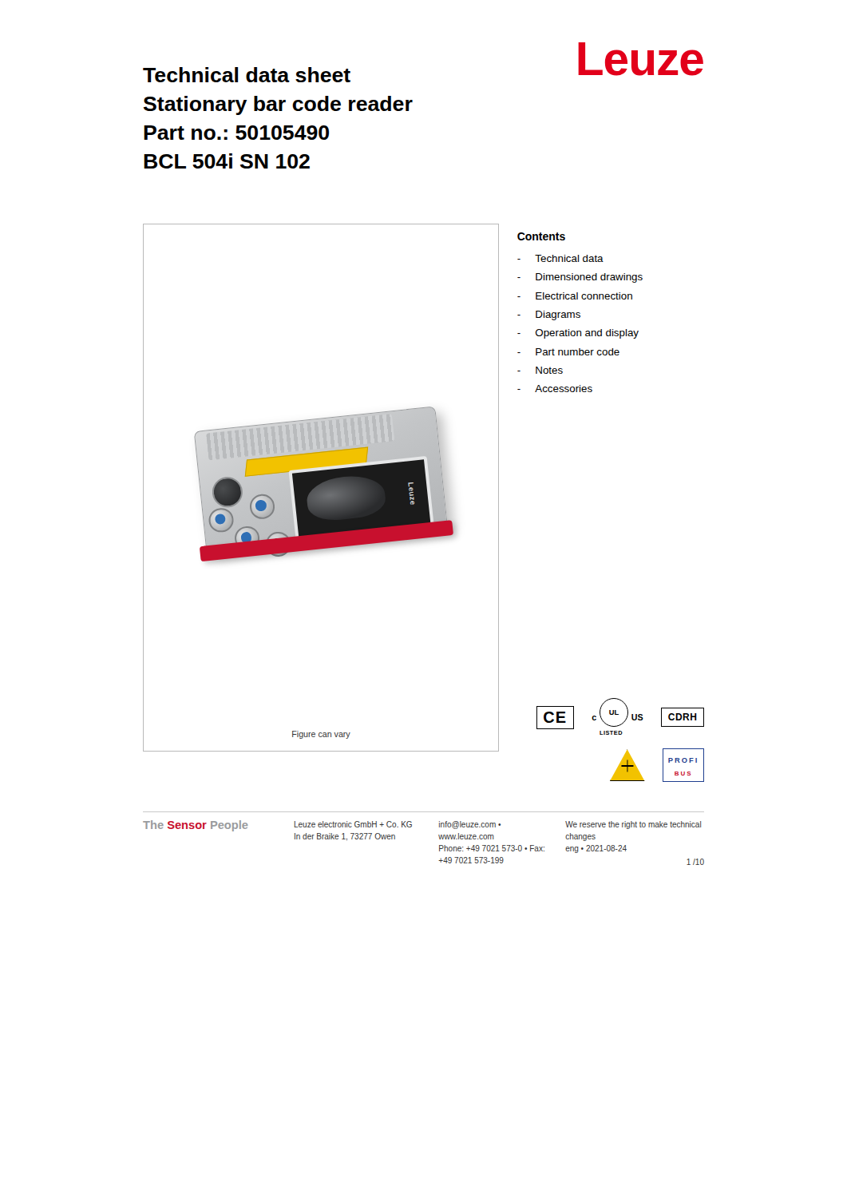Leuze
Technical data sheet Stationary bar code reader Part no.: 50105490 BCL 504i SN 102
Figure can vary
Contents
Technical data
Dimensioned drawings
Electrical connection
Diagrams
Operation and display
Part number code
Notes
Accessories
CE c UL LISTED US CDRH
PROFI
BUS
The Sensor People
Leuze electronic GmbH + Co. KG
In der Braike 1, 73277 Owen
info@leuze.com • www.leuze.com
Phone: +49 7021 573-0 • Fax: +49 7021 573-199
We reserve the right to make technical changes
eng • 2021-08-24
1 /10